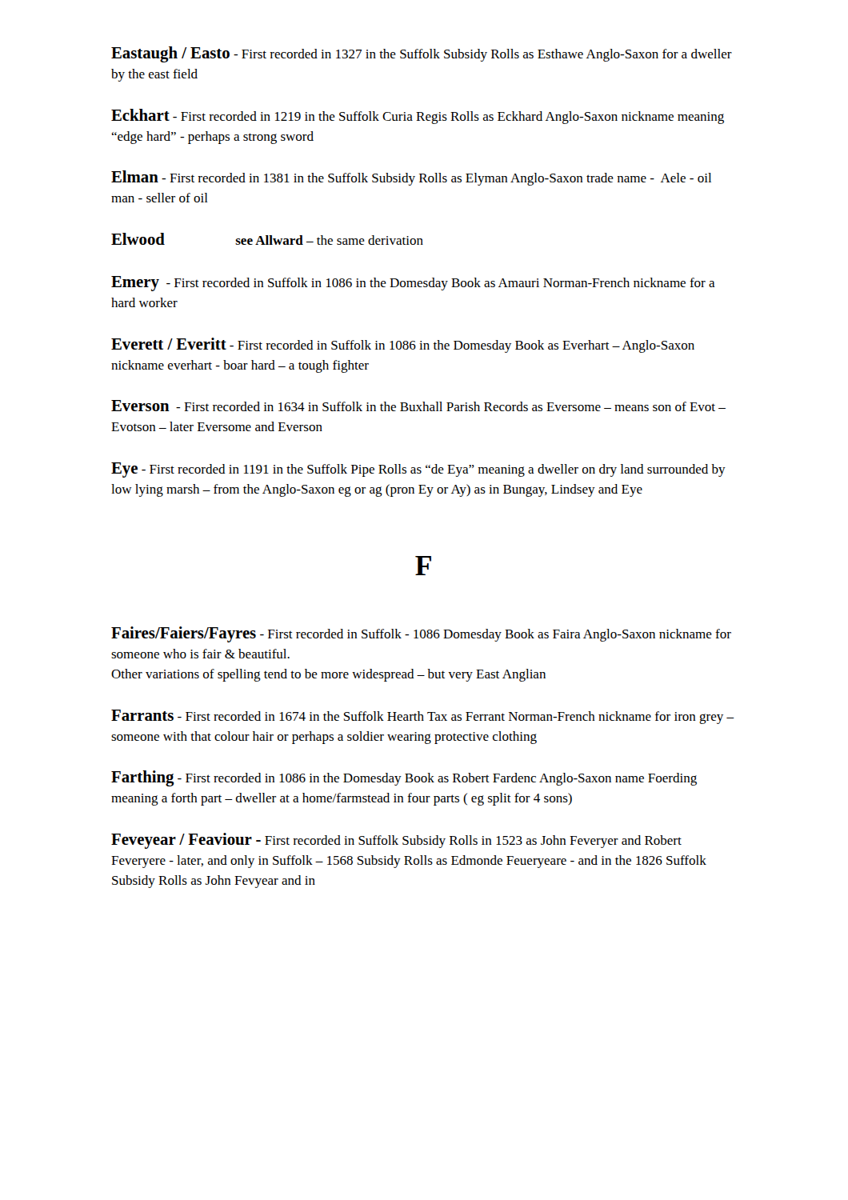Eastaugh / Easto - First recorded in 1327 in the Suffolk Subsidy Rolls as Esthawe Anglo-Saxon for a dweller by the east field
Eckhart - First recorded in 1219 in the Suffolk Curia Regis Rolls as Eckhard Anglo-Saxon nickname meaning “edge hard” - perhaps a strong sword
Elman - First recorded in 1381 in the Suffolk Subsidy Rolls as Elyman Anglo-Saxon trade name - Aele - oil man - seller of oil
Elwood see Allward – the same derivation
Emery - First recorded in Suffolk in 1086 in the Domesday Book as Amauri Norman-French nickname for a hard worker
Everett / Everitt - First recorded in Suffolk in 1086 in the Domesday Book as Everhart – Anglo-Saxon nickname everhart - boar hard – a tough fighter
Everson - First recorded in 1634 in Suffolk in the Buxhall Parish Records as Eversome – means son of Evot – Evotson – later Eversome and Everson
Eye - First recorded in 1191 in the Suffolk Pipe Rolls as “de Eya” meaning a dweller on dry land surrounded by low lying marsh – from the Anglo-Saxon eg or ag (pron Ey or Ay) as in Bungay, Lindsey and Eye
F
Faires/Faiers/Fayres - First recorded in Suffolk - 1086 Domesday Book as Faira Anglo-Saxon nickname for someone who is fair & beautiful.
Other variations of spelling tend to be more widespread – but very East Anglian
Farrants - First recorded in 1674 in the Suffolk Hearth Tax as Ferrant Norman-French nickname for iron grey – someone with that colour hair or perhaps a soldier wearing protective clothing
Farthing - First recorded in 1086 in the Domesday Book as Robert Fardenc Anglo-Saxon name Foerding meaning a forth part – dweller at a home/farmstead in four parts ( eg split for 4 sons)
Feveyear / Feaviour - First recorded in Suffolk Subsidy Rolls in 1523 as John Feveryer and Robert Feveryere - later, and only in Suffolk – 1568 Subsidy Rolls as Edmonde Feueryeare - and in the 1826 Suffolk Subsidy Rolls as John Fevyear and in